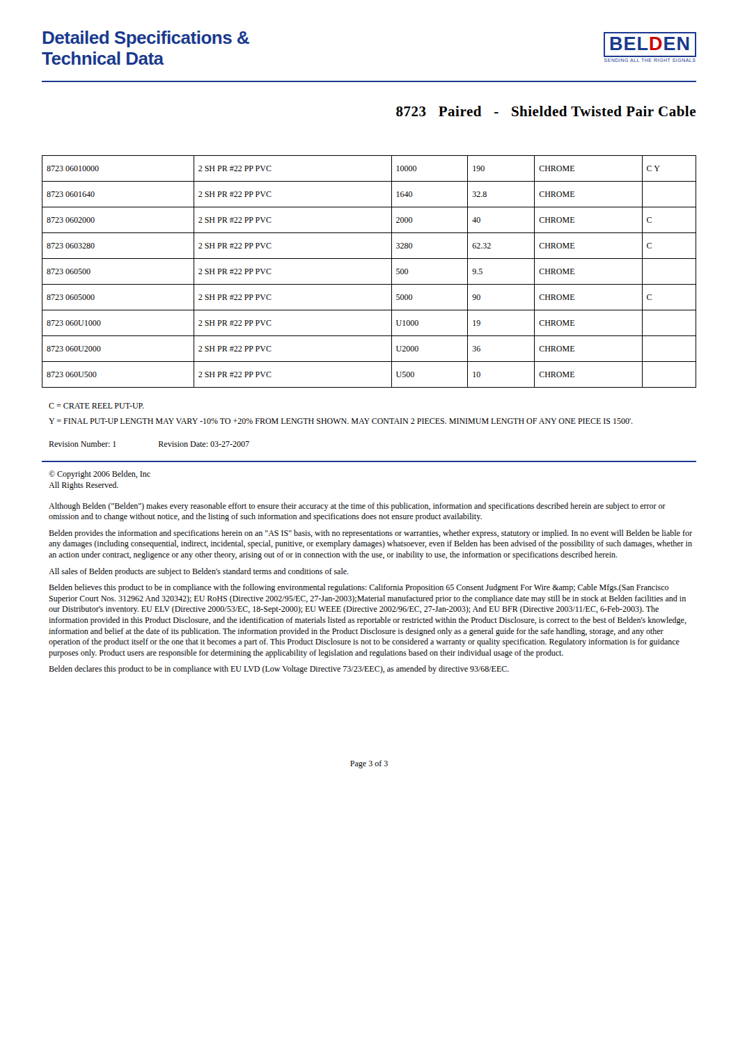Detailed Specifications &
Technical Data
BELDEN
SENDING ALL THE RIGHT SIGNALS
8723 Paired - Shielded Twisted Pair Cable
| 8723 06010000 | 2 SH PR #22 PP PVC | 10000 | 190 | CHROME | C Y |
| 8723 0601640 | 2 SH PR #22 PP PVC | 1640 | 32.8 | CHROME | |
| 8723 0602000 | 2 SH PR #22 PP PVC | 2000 | 40 | CHROME | C |
| 8723 0603280 | 2 SH PR #22 PP PVC | 3280 | 62.32 | CHROME | C |
| 8723 060500 | 2 SH PR #22 PP PVC | 500 | 9.5 | CHROME | |
| 8723 0605000 | 2 SH PR #22 PP PVC | 5000 | 90 | CHROME | C |
| 8723 060U1000 | 2 SH PR #22 PP PVC | U1000 | 19 | CHROME | |
| 8723 060U2000 | 2 SH PR #22 PP PVC | U2000 | 36 | CHROME | |
| 8723 060U500 | 2 SH PR #22 PP PVC | U500 | 10 | CHROME | |
C = CRATE REEL PUT-UP.
Y = FINAL PUT-UP LENGTH MAY VARY -10% TO +20% FROM LENGTH SHOWN. MAY CONTAIN 2 PIECES. MINIMUM LENGTH OF ANY ONE PIECE IS 1500'.
Revision Number: 1 Revision Date: 03-27-2007
© Copyright 2006 Belden, Inc
All Rights Reserved.
Although Belden ("Belden") makes every reasonable effort to ensure their accuracy at the time of this publication, information and specifications described herein are subject to error or omission and to change without notice, and the listing of such information and specifications does not ensure product availability.
Belden provides the information and specifications herein on an "AS IS" basis, with no representations or warranties, whether express, statutory or implied. In no event will Belden be liable for any damages (including consequential, indirect, incidental, special, punitive, or exemplary damages) whatsoever, even if Belden has been advised of the possibility of such damages, whether in an action under contract, negligence or any other theory, arising out of or in connection with the use, or inability to use, the information or specifications described herein.
All sales of Belden products are subject to Belden's standard terms and conditions of sale.
Belden believes this product to be in compliance with the following environmental regulations: California Proposition 65 Consent Judgment For Wire &amp; Cable Mfgs.(San Francisco Superior Court Nos. 312962 And 320342); EU RoHS (Directive 2002/95/EC, 27-Jan-2003);Material manufactured prior to the compliance date may still be in stock at Belden facilities and in our Distributor's inventory. EU ELV (Directive 2000/53/EC, 18-Sept-2000); EU WEEE (Directive 2002/96/EC, 27-Jan-2003); And EU BFR (Directive 2003/11/EC, 6-Feb-2003). The information provided in this Product Disclosure, and the identification of materials listed as reportable or restricted within the Product Disclosure, is correct to the best of Belden's knowledge, information and belief at the date of its publication. The information provided in the Product Disclosure is designed only as a general guide for the safe handling, storage, and any other operation of the product itself or the one that it becomes a part of. This Product Disclosure is not to be considered a warranty or quality specification. Regulatory information is for guidance purposes only. Product users are responsible for determining the applicability of legislation and regulations based on their individual usage of the product.
Belden declares this product to be in compliance with EU LVD (Low Voltage Directive 73/23/EEC), as amended by directive 93/68/EEC.
Page 3 of 3